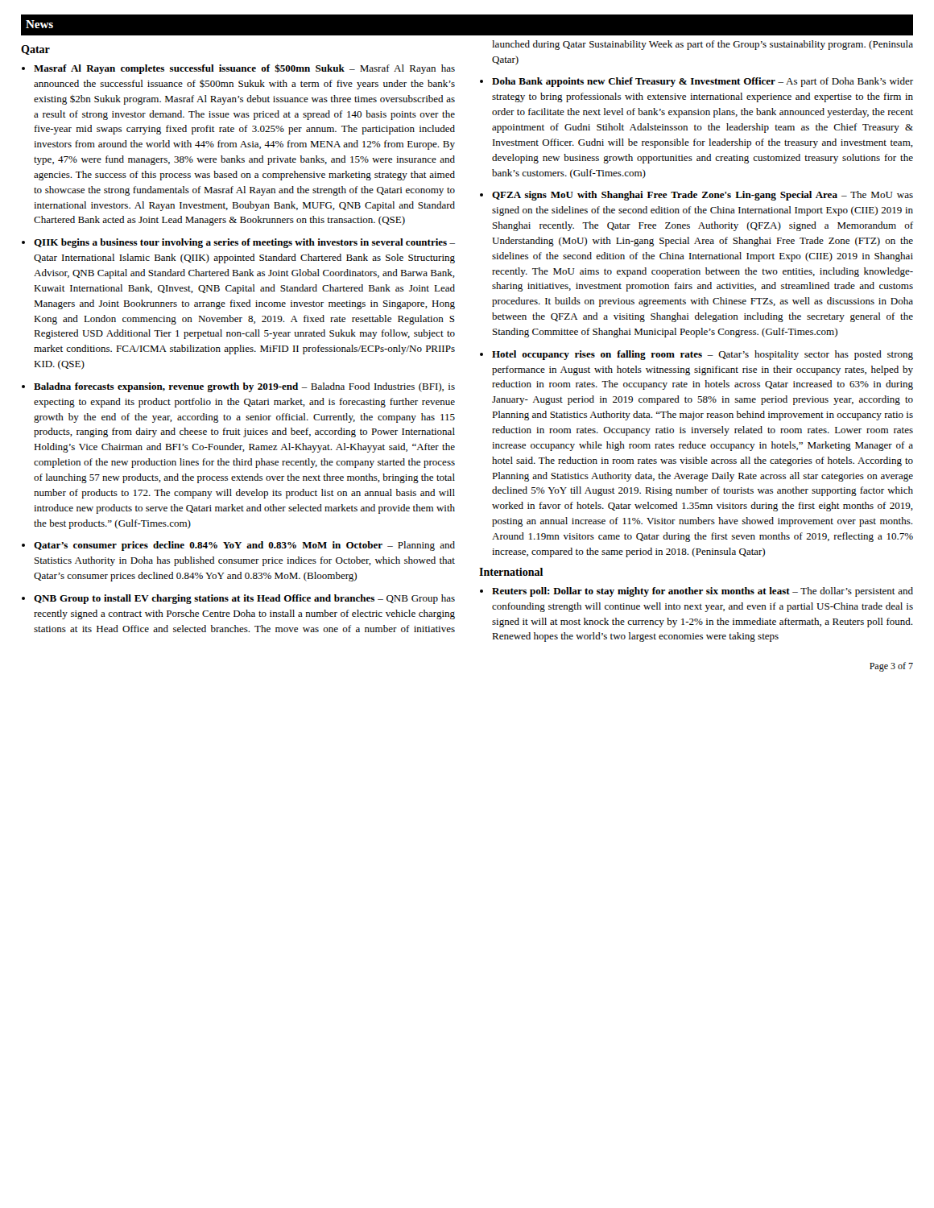News
Qatar
Masraf Al Rayan completes successful issuance of $500mn Sukuk – Masraf Al Rayan has announced the successful issuance of $500mn Sukuk with a term of five years under the bank’s existing $2bn Sukuk program. Masraf Al Rayan’s debut issuance was three times oversubscribed as a result of strong investor demand. The issue was priced at a spread of 140 basis points over the five-year mid swaps carrying fixed profit rate of 3.025% per annum. The participation included investors from around the world with 44% from Asia, 44% from MENA and 12% from Europe. By type, 47% were fund managers, 38% were banks and private banks, and 15% were insurance and agencies. The success of this process was based on a comprehensive marketing strategy that aimed to showcase the strong fundamentals of Masraf Al Rayan and the strength of the Qatari economy to international investors. Al Rayan Investment, Boubyan Bank, MUFG, QNB Capital and Standard Chartered Bank acted as Joint Lead Managers & Bookrunners on this transaction. (QSE)
QIIK begins a business tour involving a series of meetings with investors in several countries – Qatar International Islamic Bank (QIIK) appointed Standard Chartered Bank as Sole Structuring Advisor, QNB Capital and Standard Chartered Bank as Joint Global Coordinators, and Barwa Bank, Kuwait International Bank, QInvest, QNB Capital and Standard Chartered Bank as Joint Lead Managers and Joint Bookrunners to arrange fixed income investor meetings in Singapore, Hong Kong and London commencing on November 8, 2019. A fixed rate resettable Regulation S Registered USD Additional Tier 1 perpetual non-call 5-year unrated Sukuk may follow, subject to market conditions. FCA/ICMA stabilization applies. MiFID II professionals/ECPs-only/No PRIIPs KID. (QSE)
Baladna forecasts expansion, revenue growth by 2019-end – Baladna Food Industries (BFI), is expecting to expand its product portfolio in the Qatari market, and is forecasting further revenue growth by the end of the year, according to a senior official. Currently, the company has 115 products, ranging from dairy and cheese to fruit juices and beef, according to Power International Holding’s Vice Chairman and BFI’s Co-Founder, Ramez Al-Khayyat. Al-Khayyat said, “After the completion of the new production lines for the third phase recently, the company started the process of launching 57 new products, and the process extends over the next three months, bringing the total number of products to 172. The company will develop its product list on an annual basis and will introduce new products to serve the Qatari market and other selected markets and provide them with the best products.” (Gulf-Times.com)
Qatar’s consumer prices decline 0.84% YoY and 0.83% MoM in October – Planning and Statistics Authority in Doha has published consumer price indices for October, which showed that Qatar’s consumer prices declined 0.84% YoY and 0.83% MoM. (Bloomberg)
QNB Group to install EV charging stations at its Head Office and branches – QNB Group has recently signed a contract with Porsche Centre Doha to install a number of electric vehicle charging stations at its Head Office and selected branches. The move was one of a number of initiatives launched during Qatar Sustainability Week as part of the Group’s sustainability program. (Peninsula Qatar)
Doha Bank appoints new Chief Treasury & Investment Officer – As part of Doha Bank’s wider strategy to bring professionals with extensive international experience and expertise to the firm in order to facilitate the next level of bank’s expansion plans, the bank announced yesterday, the recent appointment of Gudni Stiholt Adalsteinsson to the leadership team as the Chief Treasury & Investment Officer. Gudni will be responsible for leadership of the treasury and investment team, developing new business growth opportunities and creating customized treasury solutions for the bank’s customers. (Gulf-Times.com)
QFZA signs MoU with Shanghai Free Trade Zone's Lin-gang Special Area – The MoU was signed on the sidelines of the second edition of the China International Import Expo (CIIE) 2019 in Shanghai recently. The Qatar Free Zones Authority (QFZA) signed a Memorandum of Understanding (MoU) with Lin-gang Special Area of Shanghai Free Trade Zone (FTZ) on the sidelines of the second edition of the China International Import Expo (CIIE) 2019 in Shanghai recently. The MoU aims to expand cooperation between the two entities, including knowledge-sharing initiatives, investment promotion fairs and activities, and streamlined trade and customs procedures. It builds on previous agreements with Chinese FTZs, as well as discussions in Doha between the QFZA and a visiting Shanghai delegation including the secretary general of the Standing Committee of Shanghai Municipal People’s Congress. (Gulf-Times.com)
Hotel occupancy rises on falling room rates – Qatar’s hospitality sector has posted strong performance in August with hotels witnessing significant rise in their occupancy rates, helped by reduction in room rates. The occupancy rate in hotels across Qatar increased to 63% in during January- August period in 2019 compared to 58% in same period previous year, according to Planning and Statistics Authority data. “The major reason behind improvement in occupancy ratio is reduction in room rates. Occupancy ratio is inversely related to room rates. Lower room rates increase occupancy while high room rates reduce occupancy in hotels,” Marketing Manager of a hotel said. The reduction in room rates was visible across all the categories of hotels. According to Planning and Statistics Authority data, the Average Daily Rate across all star categories on average declined 5% YoY till August 2019. Rising number of tourists was another supporting factor which worked in favor of hotels. Qatar welcomed 1.35mn visitors during the first eight months of 2019, posting an annual increase of 11%. Visitor numbers have showed improvement over past months. Around 1.19mn visitors came to Qatar during the first seven months of 2019, reflecting a 10.7% increase, compared to the same period in 2018. (Peninsula Qatar)
International
Reuters poll: Dollar to stay mighty for another six months at least – The dollar’s persistent and confounding strength will continue well into next year, and even if a partial US-China trade deal is signed it will at most knock the currency by 1-2% in the immediate aftermath, a Reuters poll found. Renewed hopes the world’s two largest economies were taking steps
Page 3 of 7